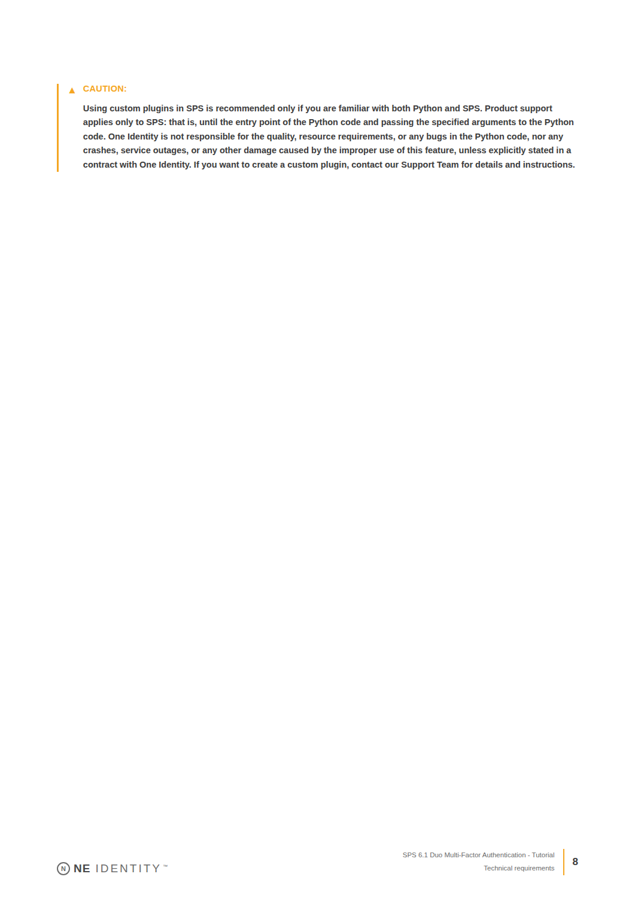▲
CAUTION:
Using custom plugins in SPS is recommended only if you are familiar with both Python and SPS. Product support applies only to SPS: that is, until the entry point of the Python code and passing the specified arguments to the Python code. One Identity is not responsible for the quality, resource requirements, or any bugs in the Python code, nor any crashes, service outages, or any other damage caused by the improper use of this feature, unless explicitly stated in a contract with One Identity. If you want to create a custom plugin, contact our Support Team for details and instructions.
NNE IDENTITY™
SPS 6.1 Duo Multi-Factor Authentication - Tutorial
Technical requirements
8